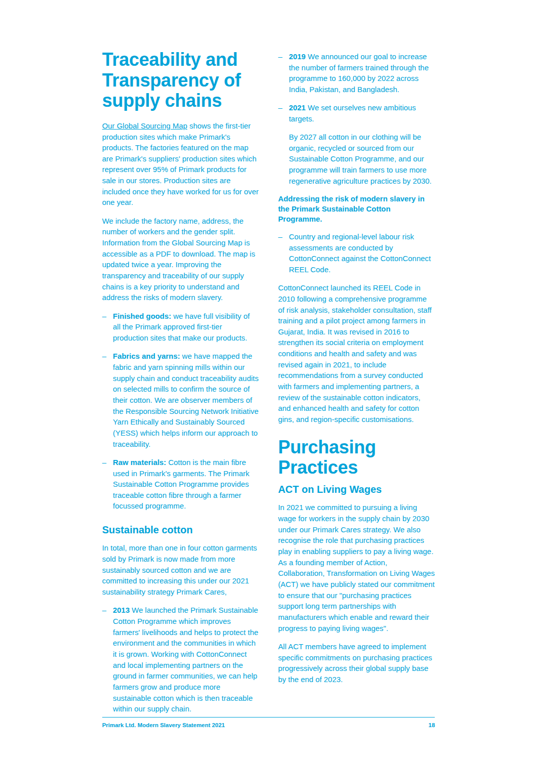Traceability and Transparency of supply chains
Our Global Sourcing Map shows the first-tier production sites which make Primark's products. The factories featured on the map are Primark's suppliers' production sites which represent over 95% of Primark products for sale in our stores. Production sites are included once they have worked for us for over one year.
We include the factory name, address, the number of workers and the gender split. Information from the Global Sourcing Map is accessible as a PDF to download. The map is updated twice a year. Improving the transparency and traceability of our supply chains is a key priority to understand and address the risks of modern slavery.
Finished goods: we have full visibility of all the Primark approved first-tier production sites that make our products.
Fabrics and yarns: we have mapped the fabric and yarn spinning mills within our supply chain and conduct traceability audits on selected mills to confirm the source of their cotton. We are observer members of the Responsible Sourcing Network Initiative Yarn Ethically and Sustainably Sourced (YESS) which helps inform our approach to traceability.
Raw materials: Cotton is the main fibre used in Primark's garments. The Primark Sustainable Cotton Programme provides traceable cotton fibre through a farmer focussed programme.
Sustainable cotton
In total, more than one in four cotton garments sold by Primark is now made from more sustainably sourced cotton and we are committed to increasing this under our 2021 sustainability strategy Primark Cares,
2013 We launched the Primark Sustainable Cotton Programme which improves farmers' livelihoods and helps to protect the environment and the communities in which it is grown. Working with CottonConnect and local implementing partners on the ground in farmer communities, we can help farmers grow and produce more sustainable cotton which is then traceable within our supply chain.
2019 We announced our goal to increase the number of farmers trained through the programme to 160,000 by 2022 across India, Pakistan, and Bangladesh.
2021 We set ourselves new ambitious targets.
By 2027 all cotton in our clothing will be organic, recycled or sourced from our Sustainable Cotton Programme, and our programme will train farmers to use more regenerative agriculture practices by 2030.
Addressing the risk of modern slavery in the Primark Sustainable Cotton Programme.
Country and regional-level labour risk assessments are conducted by CottonConnect against the CottonConnect REEL Code.
CottonConnect launched its REEL Code in 2010 following a comprehensive programme of risk analysis, stakeholder consultation, staff training and a pilot project among farmers in Gujarat, India. It was revised in 2016 to strengthen its social criteria on employment conditions and health and safety and was revised again in 2021, to include recommendations from a survey conducted with farmers and implementing partners, a review of the sustainable cotton indicators, and enhanced health and safety for cotton gins, and region-specific customisations.
Purchasing Practices
ACT on Living Wages
In 2021 we committed to pursuing a living wage for workers in the supply chain by 2030 under our Primark Cares strategy. We also recognise the role that purchasing practices play in enabling suppliers to pay a living wage. As a founding member of Action, Collaboration, Transformation on Living Wages (ACT) we have publicly stated our commitment to ensure that our "purchasing practices support long term partnerships with manufacturers which enable and reward their progress to paying living wages".
All ACT members have agreed to implement specific commitments on purchasing practices progressively across their global supply base by the end of 2023.
Primark Ltd. Modern Slavery Statement 2021 18